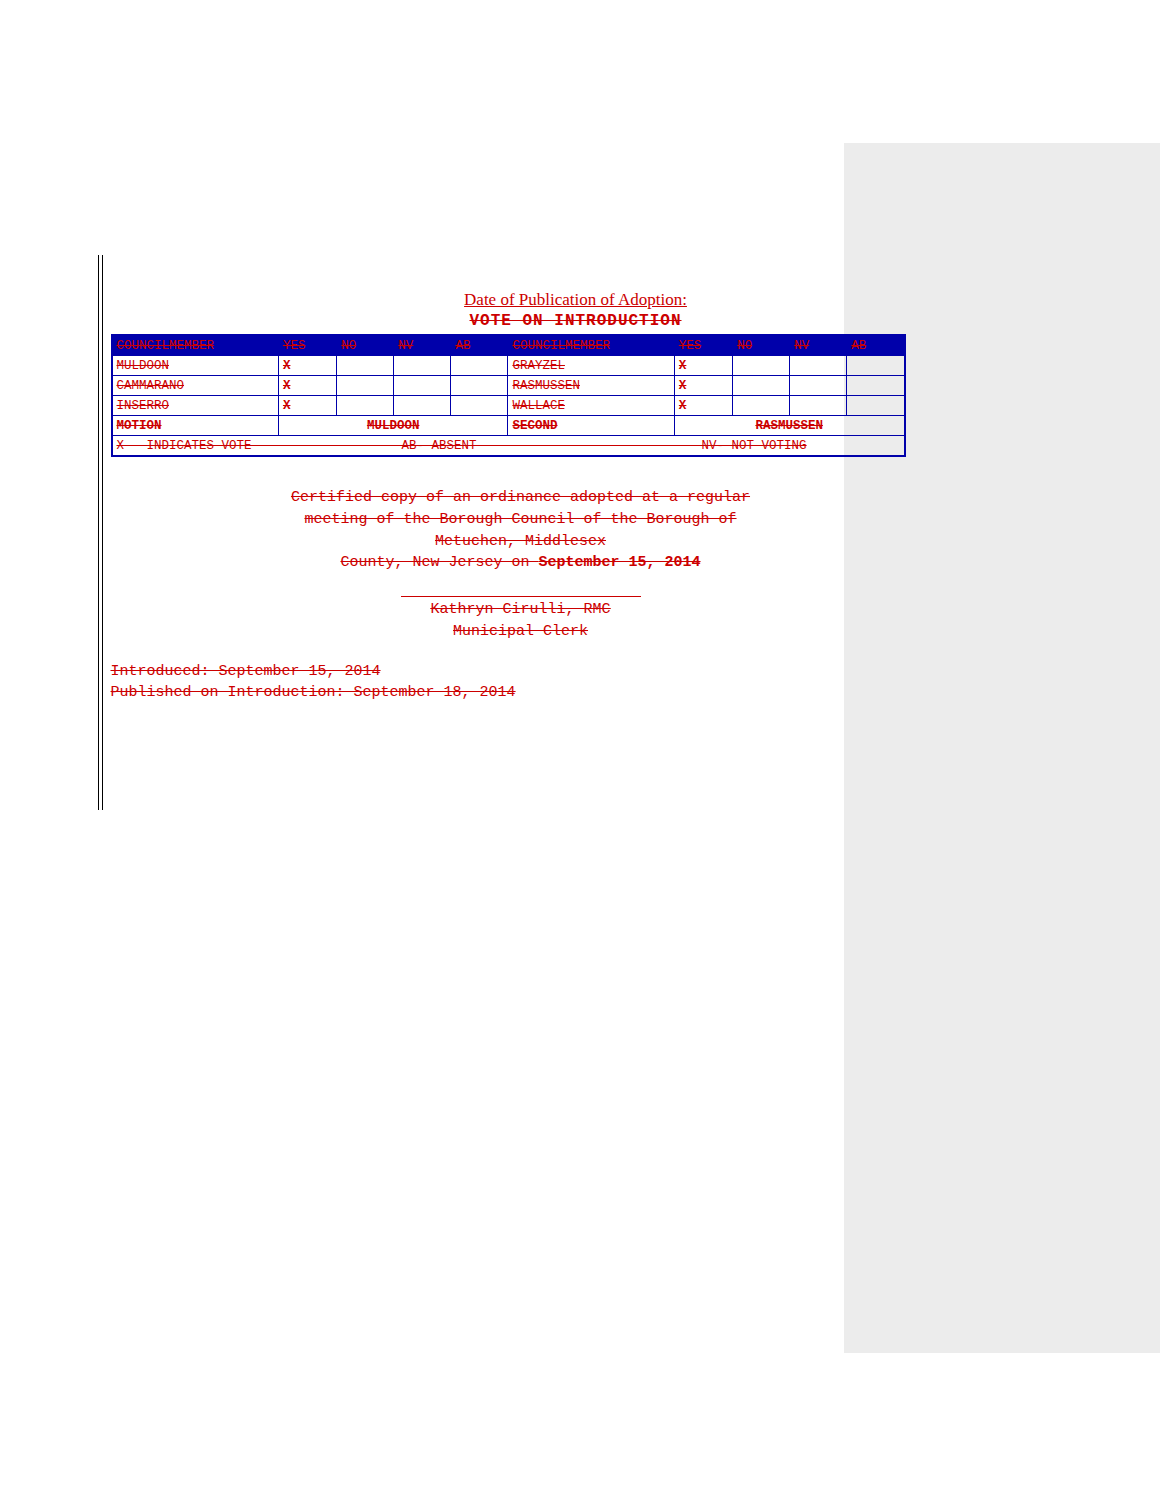Date of Publication of Adoption:
VOTE ON INTRODUCTION
| COUNCILMEMBER | YES | NO | NV | AB | COUNCILMEMBER | YES | NO | NV | AB |
| --- | --- | --- | --- | --- | --- | --- | --- | --- | --- |
| MULDOON | X | | | | GRAYZEL | X | | | |
| CAMMARANO | X | | | | RASMUSSEN | X | | | |
| INSERRO | X | | | | WALLACE | X | | | |
| MOTION | MULDOON | SECOND | RASMUSSEN |
| X – INDICATES VOTE AB- ABSENT NV- NOT VOTING |
Certified copy of an ordinance adopted at a regular meeting of the Borough Council of the Borough of Metuchen, Middlesex
County, New Jersey on September 15, 2014
Kathryn Cirulli, RMC
Municipal Clerk
Introduced: September 15, 2014
Published on Introduction: September 18, 2014